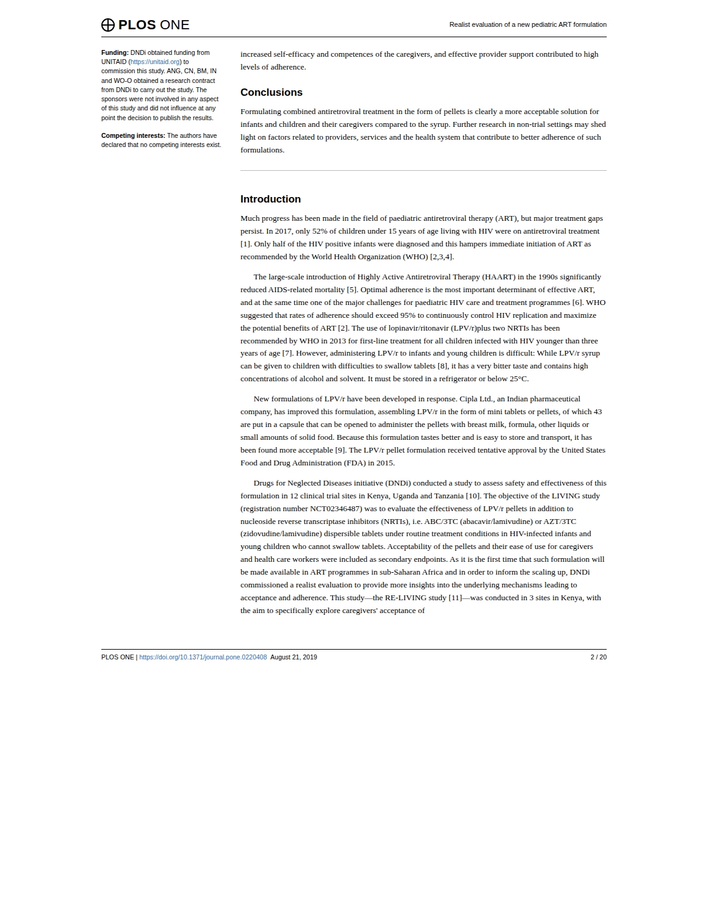PLOS ONE
Realist evaluation of a new pediatric ART formulation
Funding: DNDi obtained funding from UNITAID (https://unitaid.org) to commission this study. ANG, CN, BM, IN and WO-O obtained a research contract from DNDi to carry out the study. The sponsors were not involved in any aspect of this study and did not influence at any point the decision to publish the results.
Competing interests: The authors have declared that no competing interests exist.
increased self-efficacy and competences of the caregivers, and effective provider support contributed to high levels of adherence.
Conclusions
Formulating combined antiretroviral treatment in the form of pellets is clearly a more acceptable solution for infants and children and their caregivers compared to the syrup. Further research in non-trial settings may shed light on factors related to providers, services and the health system that contribute to better adherence of such formulations.
Introduction
Much progress has been made in the field of paediatric antiretroviral therapy (ART), but major treatment gaps persist. In 2017, only 52% of children under 15 years of age living with HIV were on antiretroviral treatment [1]. Only half of the HIV positive infants were diagnosed and this hampers immediate initiation of ART as recommended by the World Health Organization (WHO) [2,3,4].
The large-scale introduction of Highly Active Antiretroviral Therapy (HAART) in the 1990s significantly reduced AIDS-related mortality [5]. Optimal adherence is the most important determinant of effective ART, and at the same time one of the major challenges for paediatric HIV care and treatment programmes [6]. WHO suggested that rates of adherence should exceed 95% to continuously control HIV replication and maximize the potential benefits of ART [2]. The use of lopinavir/ritonavir (LPV/r)plus two NRTIs has been recommended by WHO in 2013 for first-line treatment for all children infected with HIV younger than three years of age [7]. However, administering LPV/r to infants and young children is difficult: While LPV/r syrup can be given to children with difficulties to swallow tablets [8], it has a very bitter taste and contains high concentrations of alcohol and solvent. It must be stored in a refrigerator or below 25°C.
New formulations of LPV/r have been developed in response. Cipla Ltd., an Indian pharmaceutical company, has improved this formulation, assembling LPV/r in the form of mini tablets or pellets, of which 43 are put in a capsule that can be opened to administer the pellets with breast milk, formula, other liquids or small amounts of solid food. Because this formulation tastes better and is easy to store and transport, it has been found more acceptable [9]. The LPV/r pellet formulation received tentative approval by the United States Food and Drug Administration (FDA) in 2015.
Drugs for Neglected Diseases initiative (DNDi) conducted a study to assess safety and effectiveness of this formulation in 12 clinical trial sites in Kenya, Uganda and Tanzania [10]. The objective of the LIVING study (registration number NCT02346487) was to evaluate the effectiveness of LPV/r pellets in addition to nucleoside reverse transcriptase inhibitors (NRTIs), i.e. ABC/3TC (abacavir/lamivudine) or AZT/3TC (zidovudine/lamivudine) dispersible tablets under routine treatment conditions in HIV-infected infants and young children who cannot swallow tablets. Acceptability of the pellets and their ease of use for caregivers and health care workers were included as secondary endpoints. As it is the first time that such formulation will be made available in ART programmes in sub-Saharan Africa and in order to inform the scaling up, DNDi commissioned a realist evaluation to provide more insights into the underlying mechanisms leading to acceptance and adherence. This study—the RE-LIVING study [11]—was conducted in 3 sites in Kenya, with the aim to specifically explore caregivers' acceptance of
PLOS ONE | https://doi.org/10.1371/journal.pone.0220408 August 21, 2019
2 / 20